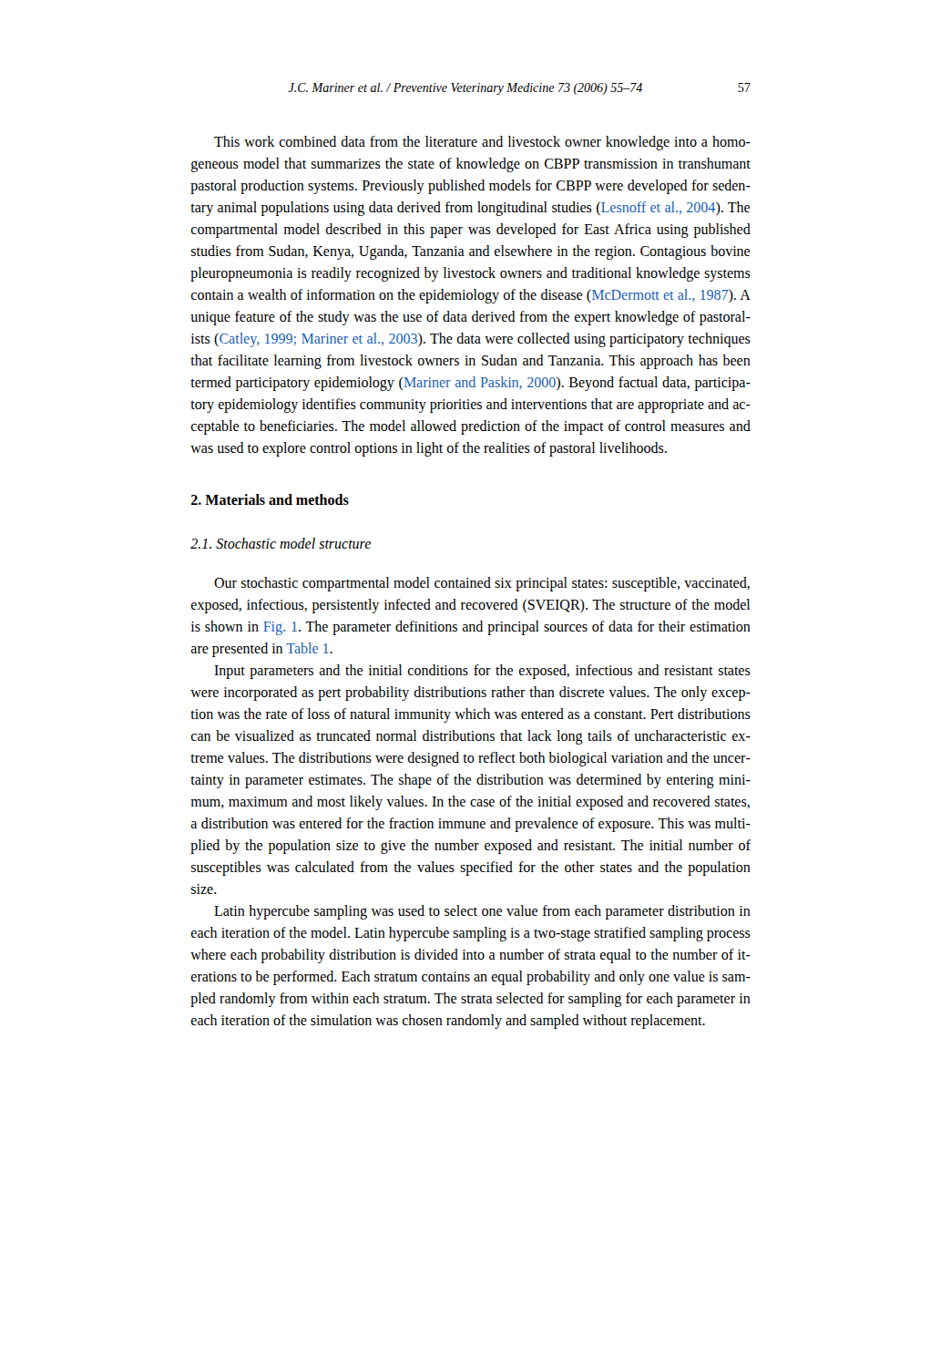J.C. Mariner et al. / Preventive Veterinary Medicine 73 (2006) 55–74 57
This work combined data from the literature and livestock owner knowledge into a homogeneous model that summarizes the state of knowledge on CBPP transmission in transhumant pastoral production systems. Previously published models for CBPP were developed for sedentary animal populations using data derived from longitudinal studies (Lesnoff et al., 2004). The compartmental model described in this paper was developed for East Africa using published studies from Sudan, Kenya, Uganda, Tanzania and elsewhere in the region. Contagious bovine pleuropneumonia is readily recognized by livestock owners and traditional knowledge systems contain a wealth of information on the epidemiology of the disease (McDermott et al., 1987). A unique feature of the study was the use of data derived from the expert knowledge of pastoralists (Catley, 1999; Mariner et al., 2003). The data were collected using participatory techniques that facilitate learning from livestock owners in Sudan and Tanzania. This approach has been termed participatory epidemiology (Mariner and Paskin, 2000). Beyond factual data, participatory epidemiology identifies community priorities and interventions that are appropriate and acceptable to beneficiaries. The model allowed prediction of the impact of control measures and was used to explore control options in light of the realities of pastoral livelihoods.
2. Materials and methods
2.1. Stochastic model structure
Our stochastic compartmental model contained six principal states: susceptible, vaccinated, exposed, infectious, persistently infected and recovered (SVEIQR). The structure of the model is shown in Fig. 1. The parameter definitions and principal sources of data for their estimation are presented in Table 1.
Input parameters and the initial conditions for the exposed, infectious and resistant states were incorporated as pert probability distributions rather than discrete values. The only exception was the rate of loss of natural immunity which was entered as a constant. Pert distributions can be visualized as truncated normal distributions that lack long tails of uncharacteristic extreme values. The distributions were designed to reflect both biological variation and the uncertainty in parameter estimates. The shape of the distribution was determined by entering minimum, maximum and most likely values. In the case of the initial exposed and recovered states, a distribution was entered for the fraction immune and prevalence of exposure. This was multiplied by the population size to give the number exposed and resistant. The initial number of susceptibles was calculated from the values specified for the other states and the population size.
Latin hypercube sampling was used to select one value from each parameter distribution in each iteration of the model. Latin hypercube sampling is a two-stage stratified sampling process where each probability distribution is divided into a number of strata equal to the number of iterations to be performed. Each stratum contains an equal probability and only one value is sampled randomly from within each stratum. The strata selected for sampling for each parameter in each iteration of the simulation was chosen randomly and sampled without replacement.